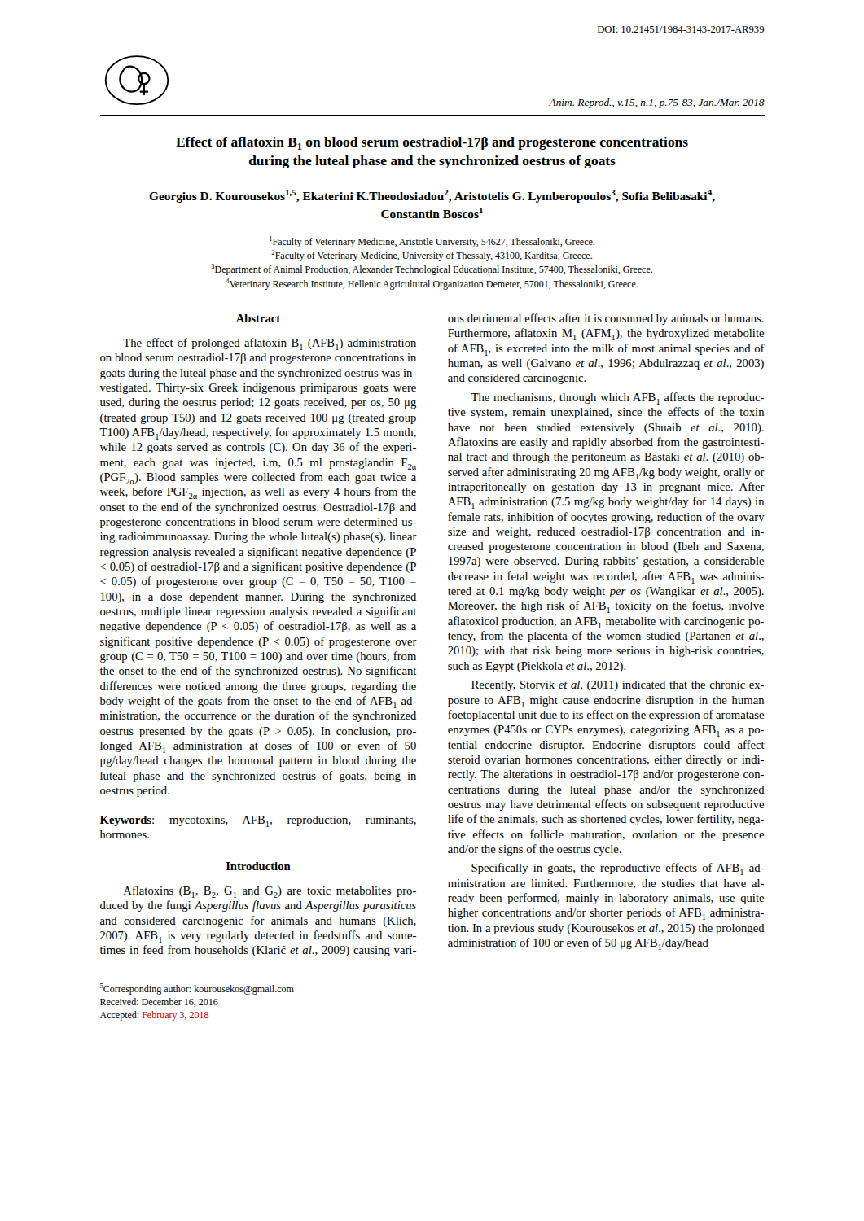DOI: 10.21451/1984-3143-2017-AR939
Anim. Reprod., v.15, n.1, p.75-83, Jan./Mar. 2018
Effect of aflatoxin B1 on blood serum oestradiol-17β and progesterone concentrations
during the luteal phase and the synchronized oestrus of goats
Georgios D. Kourousekos1,5, Ekaterini K.Theodosiadou2, Aristotelis G. Lymberopoulos3, Sofia Belibasaki4,
Constantin Boscos1
1Faculty of Veterinary Medicine, Aristotle University, 54627, Thessaloniki, Greece.
2Faculty of Veterinary Medicine, University of Thessaly, 43100, Karditsa, Greece.
3Department of Animal Production, Alexander Technological Educational Institute, 57400, Thessaloniki, Greece.
4Veterinary Research Institute, Hellenic Agricultural Organization Demeter, 57001, Thessaloniki, Greece.
Abstract
The effect of prolonged aflatoxin B1 (AFB1) administration on blood serum oestradiol-17β and progesterone concentrations in goats during the luteal phase and the synchronized oestrus was investigated. Thirty-six Greek indigenous primiparous goats were used, during the oestrus period; 12 goats received, per os, 50 μg (treated group T50) and 12 goats received 100 μg (treated group T100) AFB1/day/head, respectively, for approximately 1.5 month, while 12 goats served as controls (C). On day 36 of the experiment, each goat was injected, i.m, 0.5 ml prostaglandin F2α (PGF2α). Blood samples were collected from each goat twice a week, before PGF2α injection, as well as every 4 hours from the onset to the end of the synchronized oestrus. Oestradiol-17β and progesterone concentrations in blood serum were determined using radioimmunoassay. During the whole luteal(s) phase(s), linear regression analysis revealed a significant negative dependence (P < 0.05) of oestradiol-17β and a significant positive dependence (P < 0.05) of progesterone over group (C = 0, T50 = 50, T100 = 100), in a dose dependent manner. During the synchronized oestrus, multiple linear regression analysis revealed a significant negative dependence (P < 0.05) of oestradiol-17β, as well as a significant positive dependence (P < 0.05) of progesterone over group (C = 0, T50 = 50, T100 = 100) and over time (hours, from the onset to the end of the synchronized oestrus). No significant differences were noticed among the three groups, regarding the body weight of the goats from the onset to the end of AFB1 administration, the occurrence or the duration of the synchronized oestrus presented by the goats (P > 0.05). In conclusion, prolonged AFB1 administration at doses of 100 or even of 50 μg/day/head changes the hormonal pattern in blood during the luteal phase and the synchronized oestrus of goats, being in oestrus period.
Keywords: mycotoxins, AFB1, reproduction, ruminants, hormones.
Introduction
Aflatoxins (B1, B2, G1 and G2) are toxic metabolites produced by the fungi Aspergillus flavus and Aspergillus parasiticus and considered carcinogenic for animals and humans (Klich, 2007). AFB1 is very regularly detected in feedstuffs and sometimes in feed from households (Klarić et al., 2009) causing various detrimental effects after it is consumed by animals or humans. Furthermore, aflatoxin M1 (AFM1), the hydroxylized metabolite of AFB1, is excreted into the milk of most animal species and of human, as well (Galvano et al., 1996; Abdulrazzaq et al., 2003) and considered carcinogenic.
The mechanisms, through which AFB1 affects the reproductive system, remain unexplained, since the effects of the toxin have not been studied extensively (Shuaib et al., 2010). Aflatoxins are easily and rapidly absorbed from the gastrointestinal tract and through the peritoneum as Bastaki et al. (2010) observed after administrating 20 mg AFB1/kg body weight, orally or intraperitoneally on gestation day 13 in pregnant mice. After AFB1 administration (7.5 mg/kg body weight/day for 14 days) in female rats, inhibition of oocytes growing, reduction of the ovary size and weight, reduced oestradiol-17β concentration and increased progesterone concentration in blood (Ibeh and Saxena, 1997a) were observed. During rabbits' gestation, a considerable decrease in fetal weight was recorded, after AFB1 was administered at 0.1 mg/kg body weight per os (Wangikar et al., 2005). Moreover, the high risk of AFB1 toxicity on the foetus, involve aflatoxicol production, an AFB1 metabolite with carcinogenic potency, from the placenta of the women studied (Partanen et al., 2010); with that risk being more serious in high-risk countries, such as Egypt (Piekkola et al., 2012).
Recently, Storvik et al. (2011) indicated that the chronic exposure to AFB1 might cause endocrine disruption in the human foetoplacental unit due to its effect on the expression of aromatase enzymes (P450s or CYPs enzymes), categorizing AFB1 as a potential endocrine disruptor. Endocrine disruptors could affect steroid ovarian hormones concentrations, either directly or indirectly. The alterations in oestradiol-17β and/or progesterone concentrations during the luteal phase and/or the synchronized oestrus may have detrimental effects on subsequent reproductive life of the animals, such as shortened cycles, lower fertility, negative effects on follicle maturation, ovulation or the presence and/or the signs of the oestrus cycle.
Specifically in goats, the reproductive effects of AFB1 administration are limited. Furthermore, the studies that have already been performed, mainly in laboratory animals, use quite higher concentrations and/or shorter periods of AFB1 administration. In a previous study (Kourousekos et al., 2015) the prolonged administration of 100 or even of 50 μg AFB1/day/head
5Corresponding author: kourousekos@gmail.com
Received: December 16, 2016
Accepted: February 3, 2018